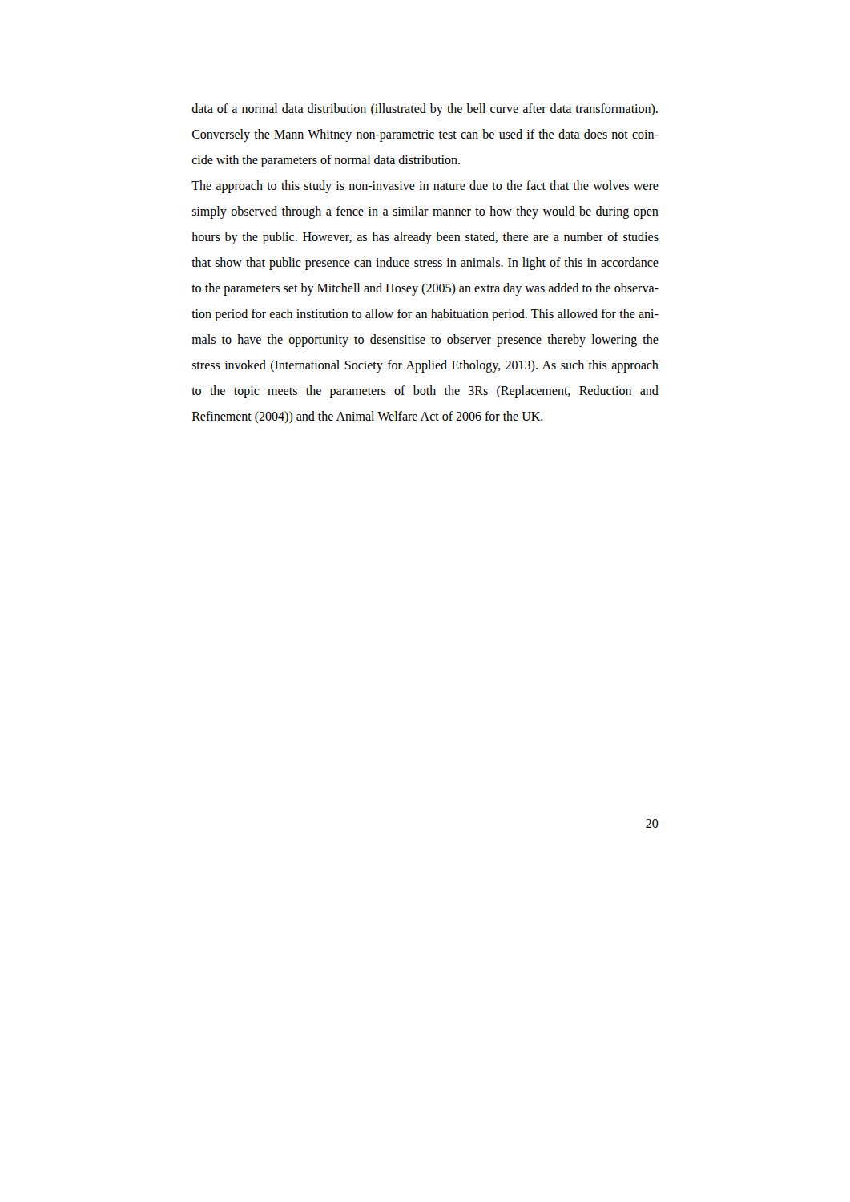data of a normal data distribution (illustrated by the bell curve after data transformation). Conversely the Mann Whitney non-parametric test can be used if the data does not coincide with the parameters of normal data distribution.
The approach to this study is non-invasive in nature due to the fact that the wolves were simply observed through a fence in a similar manner to how they would be during open hours by the public. However, as has already been stated, there are a number of studies that show that public presence can induce stress in animals. In light of this in accordance to the parameters set by Mitchell and Hosey (2005) an extra day was added to the observation period for each institution to allow for an habituation period. This allowed for the animals to have the opportunity to desensitise to observer presence thereby lowering the stress invoked (International Society for Applied Ethology, 2013). As such this approach to the topic meets the parameters of both the 3Rs (Replacement, Reduction and Refinement (2004)) and the Animal Welfare Act of 2006 for the UK.
20